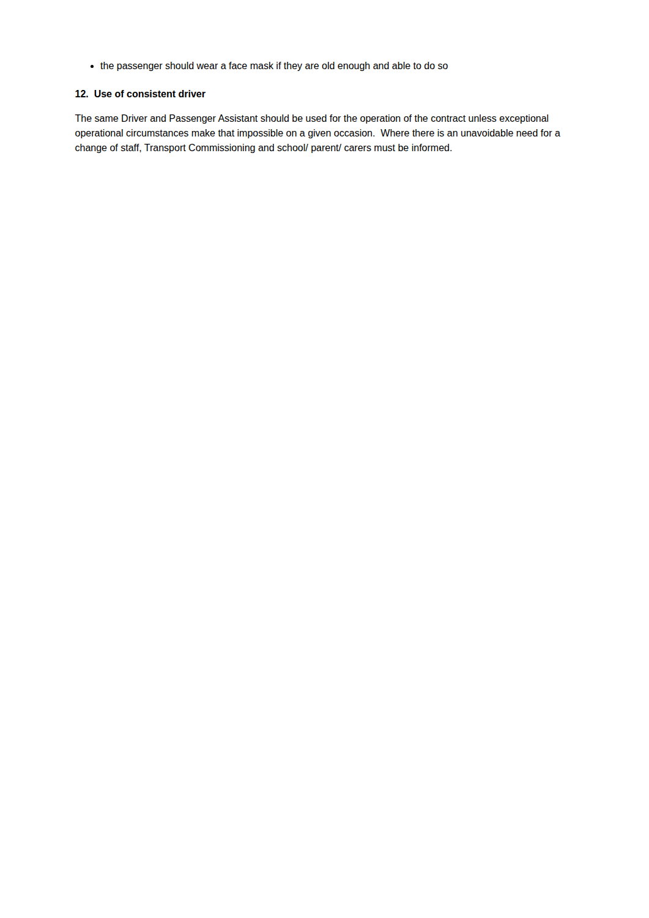the passenger should wear a face mask if they are old enough and able to do so
12. Use of consistent driver
The same Driver and Passenger Assistant should be used for the operation of the contract unless exceptional operational circumstances make that impossible on a given occasion. Where there is an unavoidable need for a change of staff, Transport Commissioning and school/ parent/ carers must be informed.